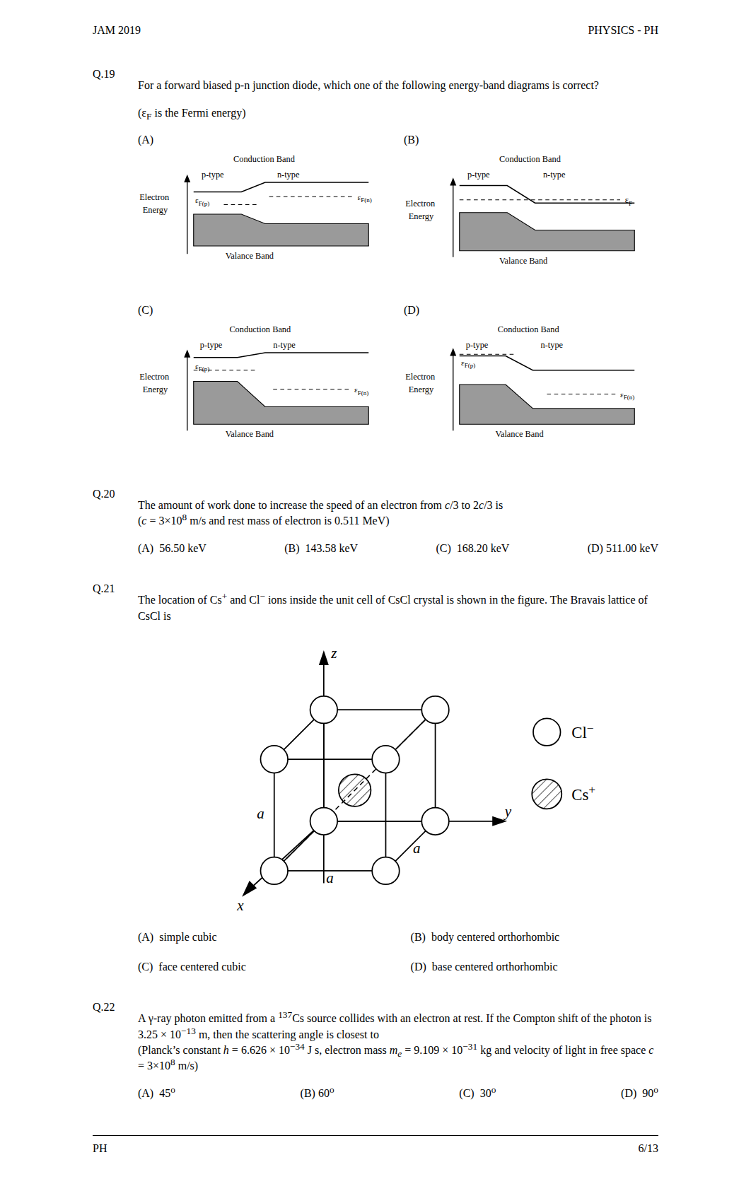JAM 2019 PHYSICS - PH
Q.19
For a forward biased p-n junction diode, which one of the following energy-band diagrams is correct?
(εF is the Fermi energy)
(A)
Conduction Band p-type n-type εF(p) εF(n) Valance Band Electron Energy
(B)
Conduction Band p-type n-type εF Valance Band Electron Energy
(C)
Conduction Band p-type n-type εF(p) εF(n) Valance Band Electron Energy
(D)
Conduction Band p-type n-type εF(p) εF(n) Valance Band Electron Energy
Q.20
The amount of work done to increase the speed of an electron from c/3 to 2c/3 is
(c = 3×108 m/s and rest mass of electron is 0.511 MeV)
(A) 56.50 keV (B) 143.58 keV (C) 168.20 keV (D) 511.00 keV
Q.21
The location of Cs+ and Cl− ions inside the unit cell of CsCl crystal is shown in the figure. The Bravais lattice of CsCl is
z y x a a a Cl− Cs+
(A) simple cubic
(B) body centered orthorhombic
(C) face centered cubic
(D) base centered orthorhombic
Q.22
A γ-ray photon emitted from a 137Cs source collides with an electron at rest. If the Compton shift of the photon is 3.25 × 10−13 m, then the scattering angle is closest to
(Planck’s constant h = 6.626 × 10−34 J s, electron mass me = 9.109 × 10−31 kg and velocity of light in free space c = 3×108 m/s)
(A) 45o (B) 60o (C) 30o (D) 90o
PH 6/13